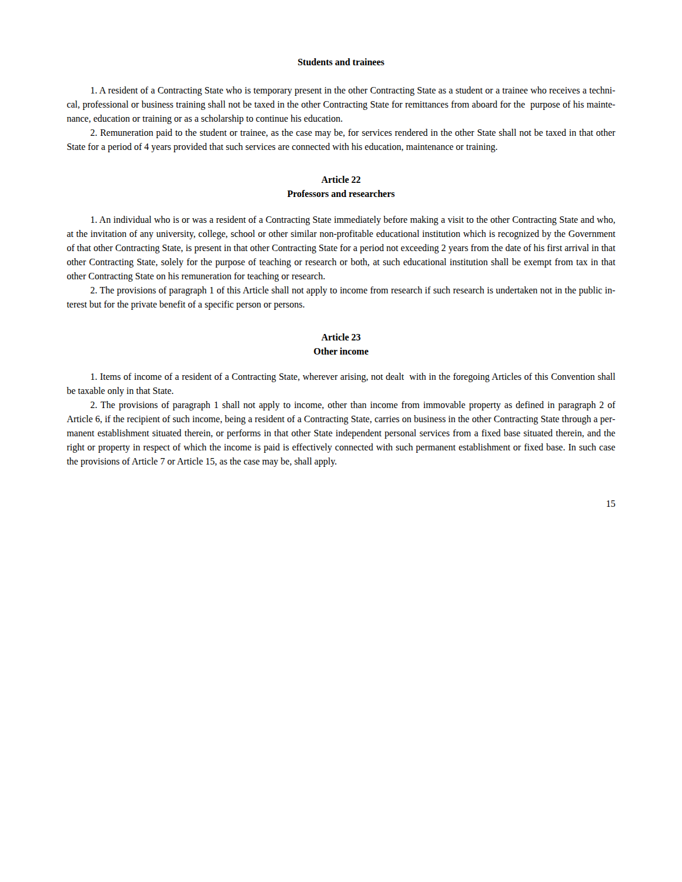Students and trainees
1. A resident of a Contracting State who is temporary present in the other Contracting State as a student or a trainee who receives a technical, professional or business training shall not be taxed in the other Contracting State for remittances from aboard for the purpose of his maintenance, education or training or as a scholarship to continue his education.
2. Remuneration paid to the student or trainee, as the case may be, for services rendered in the other State shall not be taxed in that other State for a period of 4 years provided that such services are connected with his education, maintenance or training.
Article 22
Professors and researchers
1. An individual who is or was a resident of a Contracting State immediately before making a visit to the other Contracting State and who, at the invitation of any university, college, school or other similar non-profitable educational institution which is recognized by the Government of that other Contracting State, is present in that other Contracting State for a period not exceeding 2 years from the date of his first arrival in that other Contracting State, solely for the purpose of teaching or research or both, at such educational institution shall be exempt from tax in that other Contracting State on his remuneration for teaching or research.
2. The provisions of paragraph 1 of this Article shall not apply to income from research if such research is undertaken not in the public interest but for the private benefit of a specific person or persons.
Article 23
Other income
1. Items of income of a resident of a Contracting State, wherever arising, not dealt with in the foregoing Articles of this Convention shall be taxable only in that State.
2. The provisions of paragraph 1 shall not apply to income, other than income from immovable property as defined in paragraph 2 of Article 6, if the recipient of such income, being a resident of a Contracting State, carries on business in the other Contracting State through a permanent establishment situated therein, or performs in that other State independent personal services from a fixed base situated therein, and the right or property in respect of which the income is paid is effectively connected with such permanent establishment or fixed base. In such case the provisions of Article 7 or Article 15, as the case may be, shall apply.
15